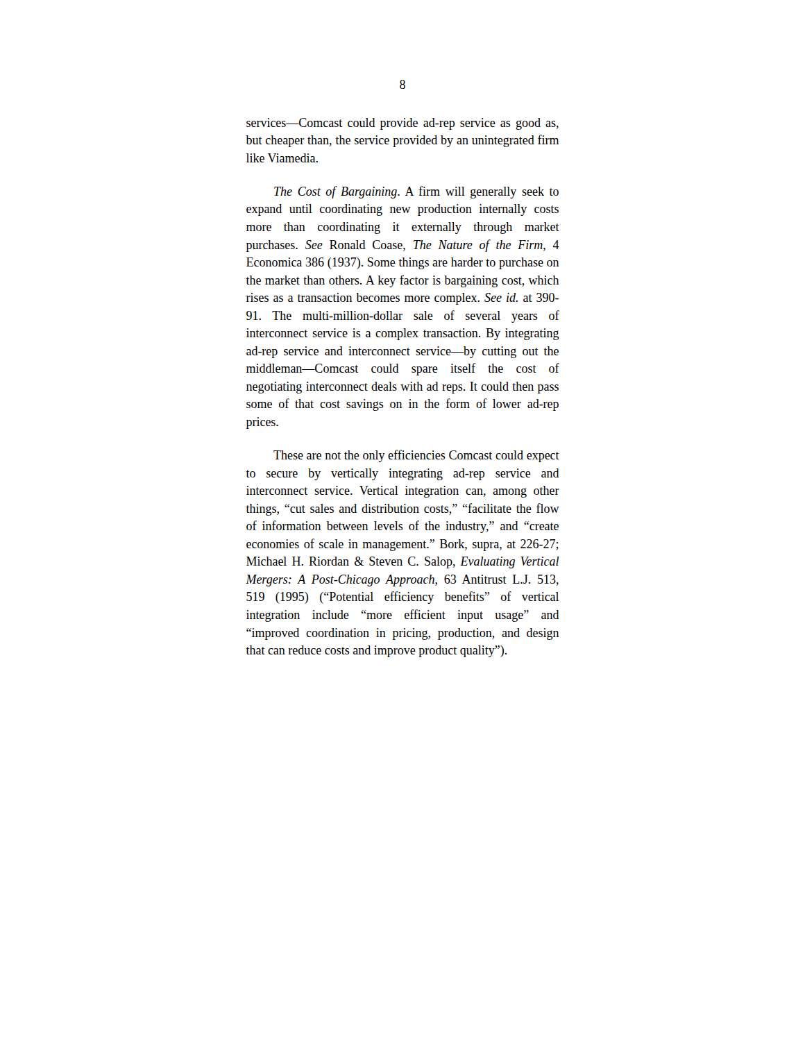8
services—Comcast could provide ad-rep service as good as, but cheaper than, the service provided by an unintegrated firm like Viamedia.
The Cost of Bargaining. A firm will generally seek to expand until coordinating new production internally costs more than coordinating it externally through market purchases. See Ronald Coase, The Nature of the Firm, 4 Economica 386 (1937). Some things are harder to purchase on the market than others. A key factor is bargaining cost, which rises as a transaction becomes more complex. See id. at 390-91. The multi-million-dollar sale of several years of interconnect service is a complex transaction. By integrating ad-rep service and interconnect service—by cutting out the middleman—Comcast could spare itself the cost of negotiating interconnect deals with ad reps. It could then pass some of that cost savings on in the form of lower ad-rep prices.
These are not the only efficiencies Comcast could expect to secure by vertically integrating ad-rep service and interconnect service. Vertical integration can, among other things, “cut sales and distribution costs,” “facilitate the flow of information between levels of the industry,” and “create economies of scale in management.” Bork, supra, at 226-27; Michael H. Riordan & Steven C. Salop, Evaluating Vertical Mergers: A Post-Chicago Approach, 63 Antitrust L.J. 513, 519 (1995) (“Potential efficiency benefits” of vertical integration include “more efficient input usage” and “improved coordination in pricing, production, and design that can reduce costs and improve product quality”).